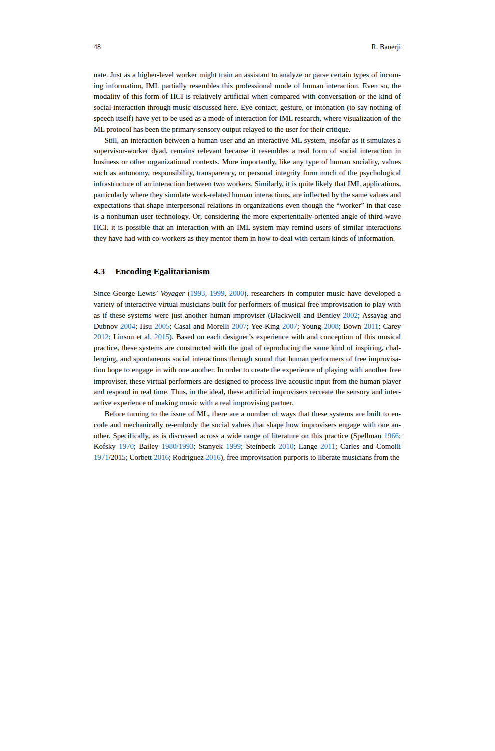48 R. Banerji
nate. Just as a higher-level worker might train an assistant to analyze or parse certain types of incoming information, IML partially resembles this professional mode of human interaction. Even so, the modality of this form of HCI is relatively artificial when compared with conversation or the kind of social interaction through music discussed here. Eye contact, gesture, or intonation (to say nothing of speech itself) have yet to be used as a mode of interaction for IML research, where visualization of the ML protocol has been the primary sensory output relayed to the user for their critique.
Still, an interaction between a human user and an interactive ML system, insofar as it simulates a supervisor-worker dyad, remains relevant because it resembles a real form of social interaction in business or other organizational contexts. More importantly, like any type of human sociality, values such as autonomy, responsibility, transparency, or personal integrity form much of the psychological infrastructure of an interaction between two workers. Similarly, it is quite likely that IML applications, particularly where they simulate work-related human interactions, are inflected by the same values and expectations that shape interpersonal relations in organizations even though the “worker” in that case is a nonhuman user technology. Or, considering the more experientially-oriented angle of third-wave HCI, it is possible that an interaction with an IML system may remind users of similar interactions they have had with co-workers as they mentor them in how to deal with certain kinds of information.
4.3 Encoding Egalitarianism
Since George Lewis’ Voyager (1993, 1999, 2000), researchers in computer music have developed a variety of interactive virtual musicians built for performers of musical free improvisation to play with as if these systems were just another human improviser (Blackwell and Bentley 2002; Assayag and Dubnov 2004; Hsu 2005; Casal and Morelli 2007; Yee-King 2007; Young 2008; Bown 2011; Carey 2012; Linson et al. 2015). Based on each designer’s experience with and conception of this musical practice, these systems are constructed with the goal of reproducing the same kind of inspiring, challenging, and spontaneous social interactions through sound that human performers of free improvisation hope to engage in with one another. In order to create the experience of playing with another free improviser, these virtual performers are designed to process live acoustic input from the human player and respond in real time. Thus, in the ideal, these artificial improvisers recreate the sensory and interactive experience of making music with a real improvising partner.
Before turning to the issue of ML, there are a number of ways that these systems are built to encode and mechanically re-embody the social values that shape how improvisers engage with one another. Specifically, as is discussed across a wide range of literature on this practice (Spellman 1966; Kofsky 1970; Bailey 1980/1993; Stanyek 1999; Steinbeck 2010; Lange 2011; Carles and Comolli 1971/2015; Corbett 2016; Rodriguez 2016), free improvisation purports to liberate musicians from the